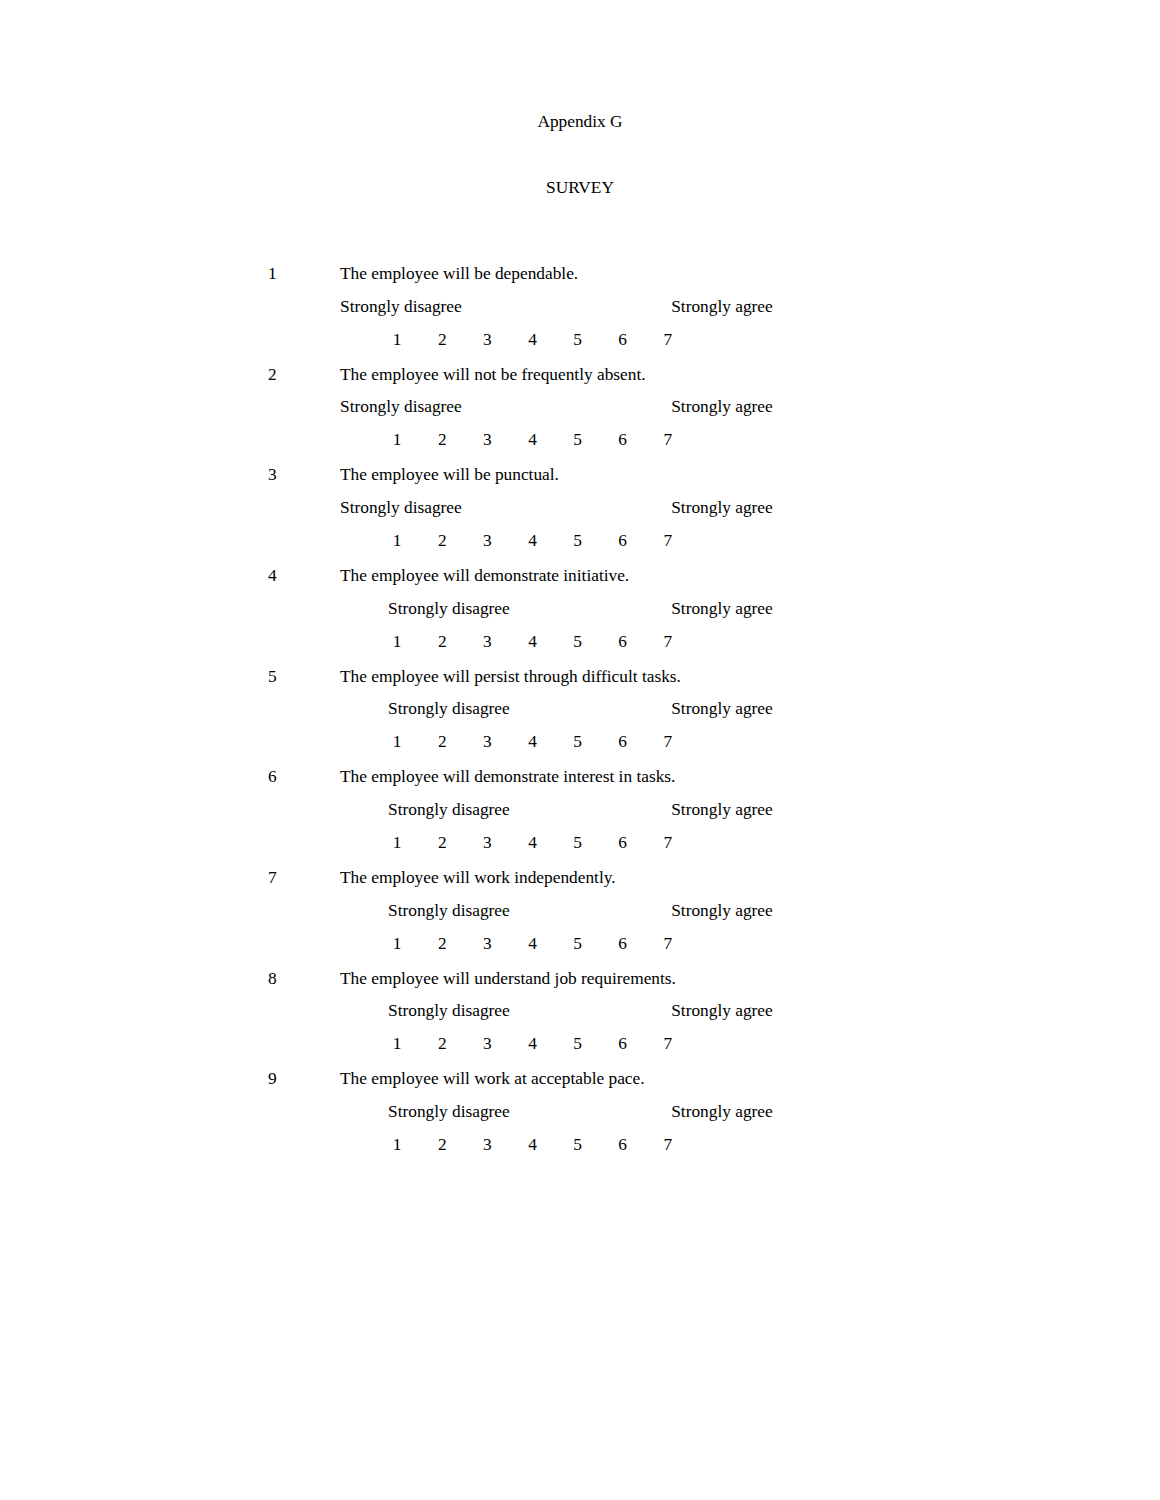Appendix G
SURVEY
1
The employee will be dependable.
Strongly disagree Strongly agree
1234567
2
The employee will not be frequently absent.
Strongly disagree Strongly agree
1234567
3
The employee will be punctual.
Strongly disagree Strongly agree
1234567
4
The employee will demonstrate initiative.
Strongly disagree Strongly agree
1234567
5
The employee will persist through difficult tasks.
Strongly disagree Strongly agree
1234567
6
The employee will demonstrate interest in tasks.
Strongly disagree Strongly agree
1234567
7
The employee will work independently.
Strongly disagree Strongly agree
1234567
8
The employee will understand job requirements.
Strongly disagree Strongly agree
1234567
9
The employee will work at acceptable pace.
Strongly disagree Strongly agree
1234567